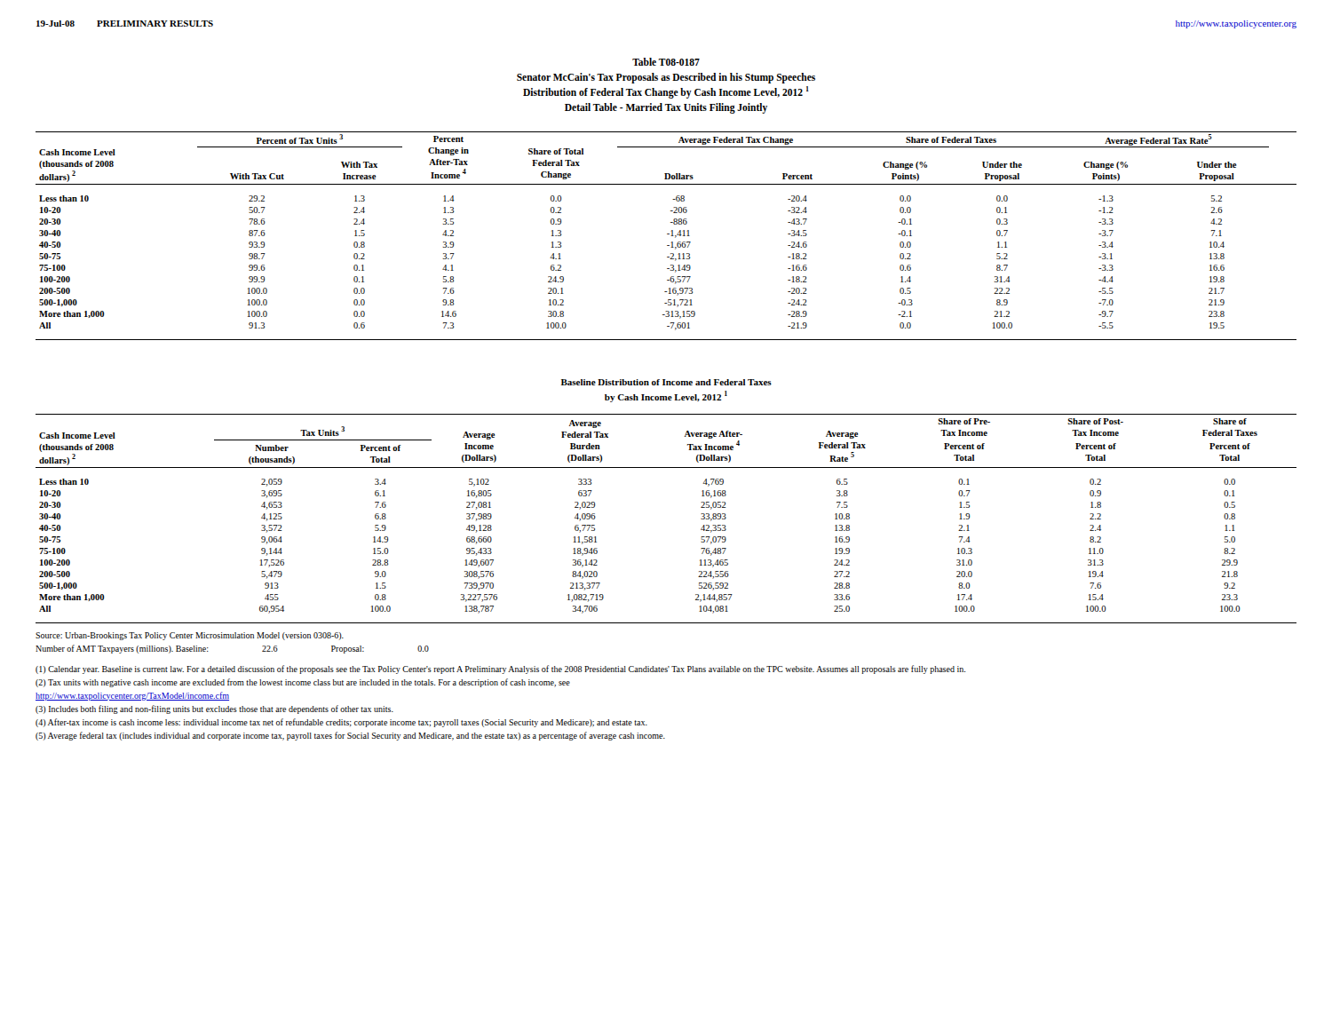19-Jul-08 PRELIMINARY RESULTS
http://www.taxpolicycenter.org
Table T08-0187
Senator McCain's Tax Proposals as Described in his Stump Speeches
Distribution of Federal Tax Change by Cash Income Level, 2012 1
Detail Table - Married Tax Units Filing Jointly
| Cash Income Level (thousands of 2008 dollars) 2 | Percent of Tax Units 3 | Percent Change in After-Tax Income 4 | Share of Total Federal Tax Change | Average Federal Tax Change | Share of Federal Taxes | Average Federal Tax Rate 5 |
| --- | --- | --- | --- | --- | --- | --- |
| With Tax Cut | With Tax Increase | Dollars | Percent | Change (% Points) | Under the Proposal | Change (% Points) | Under the Proposal |
| Less than 10 | 29.2 | 1.3 | 1.4 | 0.0 | -68 | -20.4 | 0.0 | 0.0 | -1.3 | 5.2 |
| 10-20 | 50.7 | 2.4 | 1.3 | 0.2 | -206 | -32.4 | 0.0 | 0.1 | -1.2 | 2.6 |
| 20-30 | 78.6 | 2.4 | 3.5 | 0.9 | -886 | -43.7 | -0.1 | 0.3 | -3.3 | 4.2 |
| 30-40 | 87.6 | 1.5 | 4.2 | 1.3 | -1,411 | -34.5 | -0.1 | 0.7 | -3.7 | 7.1 |
| 40-50 | 93.9 | 0.8 | 3.9 | 1.3 | -1,667 | -24.6 | 0.0 | 1.1 | -3.4 | 10.4 |
| 50-75 | 98.7 | 0.2 | 3.7 | 4.1 | -2,113 | -18.2 | 0.2 | 5.2 | -3.1 | 13.8 |
| 75-100 | 99.6 | 0.1 | 4.1 | 6.2 | -3,149 | -16.6 | 0.6 | 8.7 | -3.3 | 16.6 |
| 100-200 | 99.9 | 0.1 | 5.8 | 24.9 | -6,577 | -18.2 | 1.4 | 31.4 | -4.4 | 19.8 |
| 200-500 | 100.0 | 0.0 | 7.6 | 20.1 | -16,973 | -20.2 | 0.5 | 22.2 | -5.5 | 21.7 |
| 500-1,000 | 100.0 | 0.0 | 9.8 | 10.2 | -51,721 | -24.2 | -0.3 | 8.9 | -7.0 | 21.9 |
| More than 1,000 | 100.0 | 0.0 | 14.6 | 30.8 | -313,159 | -28.9 | -2.1 | 21.2 | -9.7 | 23.8 |
| All | 91.3 | 0.6 | 7.3 | 100.0 | -7,601 | -21.9 | 0.0 | 100.0 | -5.5 | 19.5 |
Baseline Distribution of Income and Federal Taxes
by Cash Income Level, 2012 1
| Cash Income Level (thousands of 2008 dollars) 2 | Tax Units 3 | Average Income (Dollars) | Average Federal Tax Burden (Dollars) | Average After- Tax Income 4 (Dollars) | Average Federal Tax Rate 5 | Share of Pre- Tax Income | Share of Post- Tax Income | Share of Federal Taxes |
| --- | --- | --- | --- | --- | --- | --- | --- | --- |
| Number (thousands) | Percent of Total | Percent of Total | Percent of Total | Percent of Total |
| Less than 10 | 2,059 | 3.4 | 5,102 | 333 | 4,769 | 6.5 | 0.1 | 0.2 | 0.0 |
| 10-20 | 3,695 | 6.1 | 16,805 | 637 | 16,168 | 3.8 | 0.7 | 0.9 | 0.1 |
| 20-30 | 4,653 | 7.6 | 27,081 | 2,029 | 25,052 | 7.5 | 1.5 | 1.8 | 0.5 |
| 30-40 | 4,125 | 6.8 | 37,989 | 4,096 | 33,893 | 10.8 | 1.9 | 2.2 | 0.8 |
| 40-50 | 3,572 | 5.9 | 49,128 | 6,775 | 42,353 | 13.8 | 2.1 | 2.4 | 1.1 |
| 50-75 | 9,064 | 14.9 | 68,660 | 11,581 | 57,079 | 16.9 | 7.4 | 8.2 | 5.0 |
| 75-100 | 9,144 | 15.0 | 95,433 | 18,946 | 76,487 | 19.9 | 10.3 | 11.0 | 8.2 |
| 100-200 | 17,526 | 28.8 | 149,607 | 36,142 | 113,465 | 24.2 | 31.0 | 31.3 | 29.9 |
| 200-500 | 5,479 | 9.0 | 308,576 | 84,020 | 224,556 | 27.2 | 20.0 | 19.4 | 21.8 |
| 500-1,000 | 913 | 1.5 | 739,970 | 213,377 | 526,592 | 28.8 | 8.0 | 7.6 | 9.2 |
| More than 1,000 | 455 | 0.8 | 3,227,576 | 1,082,719 | 2,144,857 | 33.6 | 17.4 | 15.4 | 23.3 |
| All | 60,954 | 100.0 | 138,787 | 34,706 | 104,081 | 25.0 | 100.0 | 100.0 | 100.0 |
Source: Urban-Brookings Tax Policy Center Microsimulation Model (version 0308-6).
Number of AMT Taxpayers (millions). Baseline: 22.6 Proposal: 0.0
(1) Calendar year. Baseline is current law. For a detailed discussion of the proposals see the Tax Policy Center's report A Preliminary Analysis of the 2008 Presidential Candidates' Tax Plans available on the TPC website. Assumes all proposals are fully phased in.
(2) Tax units with negative cash income are excluded from the lowest income class but are included in the totals. For a description of cash income, see
http://www.taxpolicycenter.org/TaxModel/income.cfm
(3) Includes both filing and non-filing units but excludes those that are dependents of other tax units.
(4) After-tax income is cash income less: individual income tax net of refundable credits; corporate income tax; payroll taxes (Social Security and Medicare); and estate tax.
(5) Average federal tax (includes individual and corporate income tax, payroll taxes for Social Security and Medicare, and the estate tax) as a percentage of average cash income.